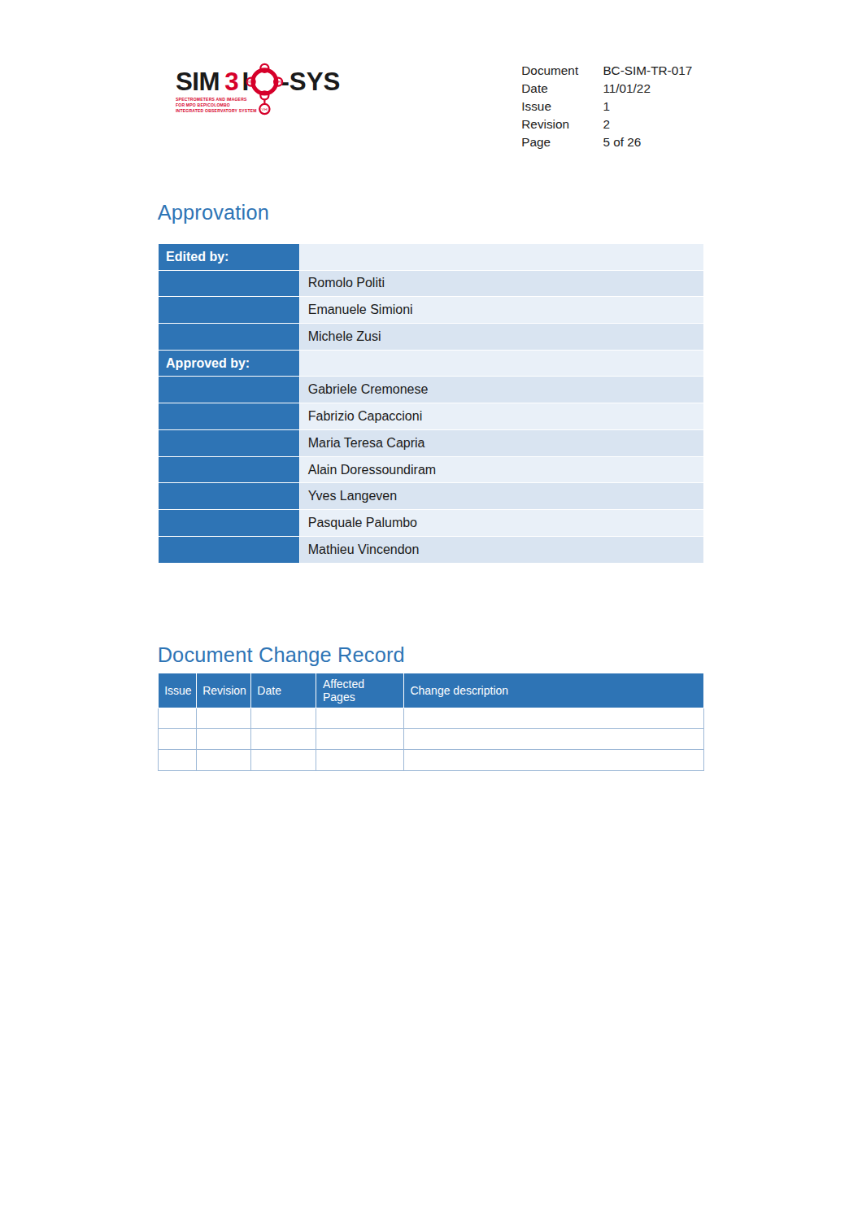SIM 3 I -SYS HRIC STC VIHI VIHI SPECTROMETERS AND IMAGERS FOR MPO BEPICOLOMBO INTEGRATED OBSERVATORY SYSTEM
| Document | BC-SIM-TR-017 |
| Date | 11/01/22 |
| Issue | 1 |
| Revision | 2 |
| Page | 5 of 26 |
Approvation
| Edited by: | |
| | Romolo Politi |
| | Emanuele Simioni |
| | Michele Zusi |
| Approved by: | |
| | Gabriele Cremonese |
| | Fabrizio Capaccioni |
| | Maria Teresa Capria |
| | Alain Doressoundiram |
| | Yves Langeven |
| | Pasquale Palumbo |
| | Mathieu Vincendon |
Document Change Record
| Issue | Revision | Date | Affected Pages | Change description |
| --- | --- | --- | --- | --- |